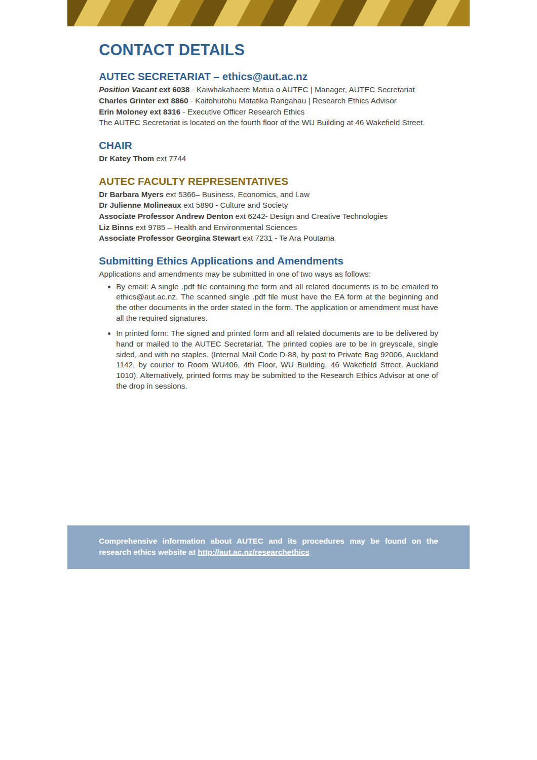CONTACT DETAILS
AUTEC SECRETARIAT – ethics@aut.ac.nz
Position Vacant ext 6038 - Kaiwhakahaere Matua o AUTEC | Manager, AUTEC Secretariat
Charles Grinter ext 8860 - Kaitohutohu Matatika Rangahau | Research Ethics Advisor
Erin Moloney ext 8316 - Executive Officer Research Ethics
The AUTEC Secretariat is located on the fourth floor of the WU Building at 46 Wakefield Street.
CHAIR
Dr Katey Thom ext 7744
AUTEC FACULTY REPRESENTATIVES
Dr Barbara Myers ext 5366– Business, Economics, and Law
Dr Julienne Molineaux ext 5890 - Culture and Society
Associate Professor Andrew Denton ext 6242- Design and Creative Technologies
Liz Binns ext 9785 – Health and Environmental Sciences
Associate Professor Georgina Stewart ext 7231 - Te Ara Poutama
Submitting Ethics Applications and Amendments
Applications and amendments may be submitted in one of two ways as follows:
By email: A single .pdf file containing the form and all related documents is to be emailed to ethics@aut.ac.nz. The scanned single .pdf file must have the EA form at the beginning and the other documents in the order stated in the form. The application or amendment must have all the required signatures.
In printed form: The signed and printed form and all related documents are to be delivered by hand or mailed to the AUTEC Secretariat. The printed copies are to be in greyscale, single sided, and with no staples. (Internal Mail Code D-88, by post to Private Bag 92006, Auckland 1142, by courier to Room WU406, 4th Floor, WU Building, 46 Wakefield Street, Auckland 1010). Alternatively, printed forms may be submitted to the Research Ethics Advisor at one of the drop in sessions.
Comprehensive information about AUTEC and its procedures may be found on the research ethics website at http://aut.ac.nz/researchethics